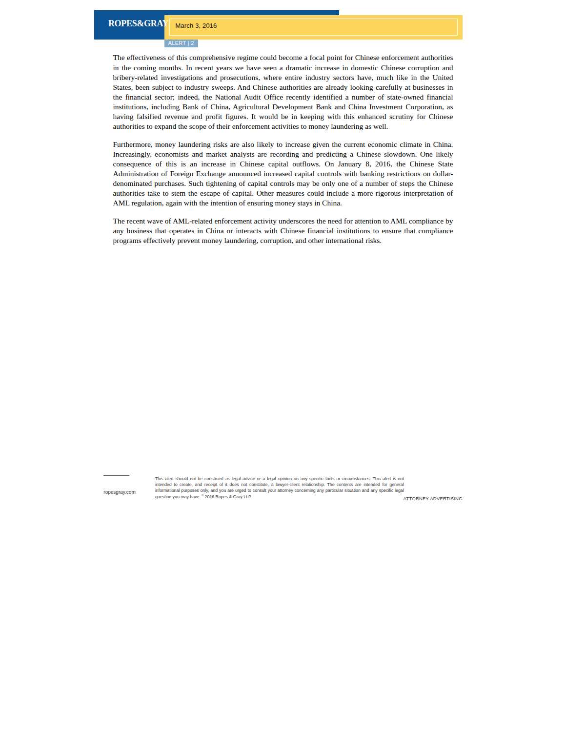ROPES&GRAY
March 3, 2016
ALERT | 2
The effectiveness of this comprehensive regime could become a focal point for Chinese enforcement authorities in the coming months. In recent years we have seen a dramatic increase in domestic Chinese corruption and bribery-related investigations and prosecutions, where entire industry sectors have, much like in the United States, been subject to industry sweeps. And Chinese authorities are already looking carefully at businesses in the financial sector; indeed, the National Audit Office recently identified a number of state-owned financial institutions, including Bank of China, Agricultural Development Bank and China Investment Corporation, as having falsified revenue and profit figures. It would be in keeping with this enhanced scrutiny for Chinese authorities to expand the scope of their enforcement activities to money laundering as well.
Furthermore, money laundering risks are also likely to increase given the current economic climate in China. Increasingly, economists and market analysts are recording and predicting a Chinese slowdown. One likely consequence of this is an increase in Chinese capital outflows. On January 8, 2016, the Chinese State Administration of Foreign Exchange announced increased capital controls with banking restrictions on dollar-denominated purchases. Such tightening of capital controls may be only one of a number of steps the Chinese authorities take to stem the escape of capital. Other measures could include a more rigorous interpretation of AML regulation, again with the intention of ensuring money stays in China.
The recent wave of AML-related enforcement activity underscores the need for attention to AML compliance by any business that operates in China or interacts with Chinese financial institutions to ensure that compliance programs effectively prevent money laundering, corruption, and other international risks.
ropesgray.com
This alert should not be construed as legal advice or a legal opinion on any specific facts or circumstances. This alert is not intended to create, and receipt of it does not constitute, a lawyer-client relationship. The contents are intended for general informational purposes only, and you are urged to consult your attorney concerning any particular situation and any specific legal question you may have. © 2016 Ropes & Gray LLP
ATTORNEY ADVERTISING